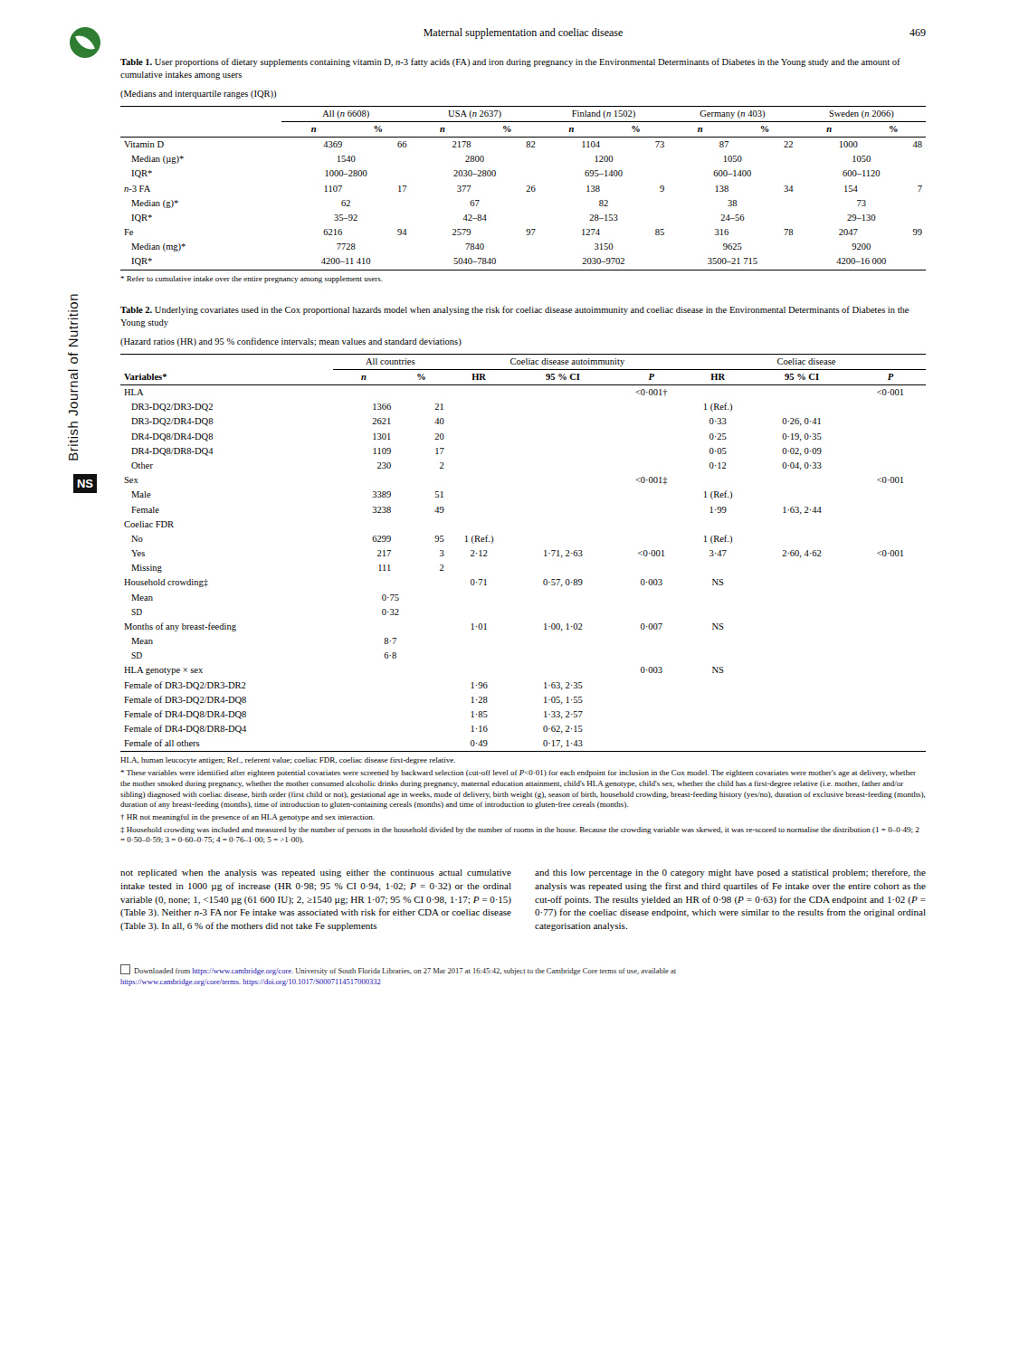British Journal of Nutrition
NS
Maternal supplementation and coeliac disease 469
Table 1. User proportions of dietary supplements containing vitamin D, n-3 fatty acids (FA) and iron during pregnancy in the Environmental Determinants of Diabetes in the Young study and the amount of cumulative intakes among users
(Medians and interquartile ranges (IQR))
| | All ( n 6608) | USA ( n 2637) | Finland ( n 1502) | Germany ( n 403) | Sweden ( n 2066) |
| | n | % | n | % | n | % | n | % | n | % |
| Vitamin D | 4369 | 66 | 2178 | 82 | 1104 | 73 | 87 | 22 | 1000 | 48 |
| Median (µg)* | 1540 | 2800 | 1200 | 1050 | 1050 |
| IQR* | 1000–2800 | 2030–2800 | 695–1400 | 600–1400 | 600–1120 |
| n -3 FA | 1107 | 17 | 377 | 26 | 138 | 9 | 138 | 34 | 154 | 7 |
| Median (g)* | 62 | 67 | 82 | 38 | 73 |
| IQR* | 35–92 | 42–84 | 28–153 | 24–56 | 29–130 |
| Fe | 6216 | 94 | 2579 | 97 | 1274 | 85 | 316 | 78 | 2047 | 99 |
| Median (mg)* | 7728 | 7840 | 3150 | 9625 | 9200 |
| IQR* | 4200–11 410 | 5040–7840 | 2030–9702 | 3500–21 715 | 4200–16 000 |
* Refer to cumulative intake over the entire pregnancy among supplement users.
Table 2. Underlying covariates used in the Cox proportional hazards model when analysing the risk for coeliac disease autoimmunity and coeliac disease in the Environmental Determinants of Diabetes in the Young study
(Hazard ratios (HR) and 95 % confidence intervals; mean values and standard deviations)
| | All countries | Coeliac disease autoimmunity | Coeliac disease |
| Variables* | n | % | HR | 95 % CI | P | HR | 95 % CI | P |
| HLA | | | | | <0·001† | | | <0·001 |
| DR3-DQ2/DR3-DQ2 | 1366 | 21 | | | | 1 (Ref.) | | |
| DR3-DQ2/DR4-DQ8 | 2621 | 40 | | | | 0·33 | 0·26, 0·41 | |
| DR4-DQ8/DR4-DQ8 | 1301 | 20 | | | | 0·25 | 0·19, 0·35 | |
| DR4-DQ8/DR8-DQ4 | 1109 | 17 | | | | 0·05 | 0·02, 0·09 | |
| Other | 230 | 2 | | | | 0·12 | 0·04, 0·33 | |
| Sex | | | | | <0·001‡ | | | <0·001 |
| Male | 3389 | 51 | | | | 1 (Ref.) | | |
| Female | 3238 | 49 | | | | 1·99 | 1·63, 2·44 | |
| Coeliac FDR | | | | | | | | |
| No | 6299 | 95 | 1 (Ref.) | | | 1 (Ref.) | | |
| Yes | 217 | 3 | 2·12 | 1·71, 2·63 | <0·001 | 3·47 | 2·60, 4·62 | <0·001 |
| Missing | 111 | 2 | | | | | | |
| Household crowding‡ | | | 0·71 | 0·57, 0·89 | 0·003 | NS | | |
| Mean | 0·75 | | | | | | |
| SD | 0·32 | | | | | | |
| Months of any breast-feeding | | | 1·01 | 1·00, 1·02 | 0·007 | NS | | |
| Mean | 8·7 | | | | | | |
| SD | 6·8 | | | | | | |
| HLA genotype × sex | | | | | 0·003 | NS | | |
| Female of DR3-DQ2/DR3-DR2 | | | 1·96 | 1·63, 2·35 | | | | |
| Female of DR3-DQ2/DR4-DQ8 | | | 1·28 | 1·05, 1·55 | | | | |
| Female of DR4-DQ8/DR4-DQ8 | | | 1·85 | 1·33, 2·57 | | | | |
| Female of DR4-DQ8/DR8-DQ4 | | | 1·16 | 0·62, 2·15 | | | | |
| Female of all others | | | 0·49 | 0·17, 1·43 | | | | |
HLA, human leucocyte antigen; Ref., referent value; coeliac FDR, coeliac disease first-degree relative.
* These variables were identified after eighteen potential covariates were screened by backward selection (cut-off level of P<0·01) for each endpoint for inclusion in the Cox model. The eighteen covariates were mother's age at delivery, whether the mother smoked during pregnancy, whether the mother consumed alcoholic drinks during pregnancy, maternal education attainment, child's HLA genotype, child's sex, whether the child has a first-degree relative (i.e. mother, father and/or sibling) diagnosed with coeliac disease, birth order (first child or not), gestational age in weeks, mode of delivery, birth weight (g), season of birth, household crowding, breast-feeding history (yes/no), duration of exclusive breast-feeding (months), duration of any breast-feeding (months), time of introduction to gluten-containing cereals (months) and time of introduction to gluten-free cereals (months).
† HR not meaningful in the presence of an HLA genotype and sex interaction.
‡ Household crowding was included and measured by the number of persons in the household divided by the number of rooms in the house. Because the crowding variable was skewed, it was re-scored to normalise the distribution (1 = 0–0·49; 2 = 0·50–0·59; 3 = 0·60–0·75; 4 = 0·76–1·00; 5 = >1·00).
not replicated when the analysis was repeated using either the continuous actual cumulative intake tested in 1000 µg of increase (HR 0·98; 95 % CI 0·94, 1·02; P = 0·32) or the ordinal variable (0, none; 1, <1540 µg (61 600 IU); 2, ≥1540 µg; HR 1·07; 95 % CI 0·98, 1·17; P = 0·15) (Table 3). Neither n-3 FA nor Fe intake was associated with risk for either CDA or coeliac disease (Table 3). In all, 6 % of the mothers did not take Fe supplements
and this low percentage in the 0 category might have posed a statistical problem; therefore, the analysis was repeated using the first and third quartiles of Fe intake over the entire cohort as the cut-off points. The results yielded an HR of 0·98 (P = 0·63) for the CDA endpoint and 1·02 (P = 0·77) for the coeliac disease endpoint, which were similar to the results from the original ordinal categorisation analysis.
Downloaded from https://www.cambridge.org/core. University of South Florida Libraries, on 27 Mar 2017 at 16:45:42, subject to the Cambridge Core terms of use, available at
https://www.cambridge.org/core/terms. https://doi.org/10.1017/S0007114517000332